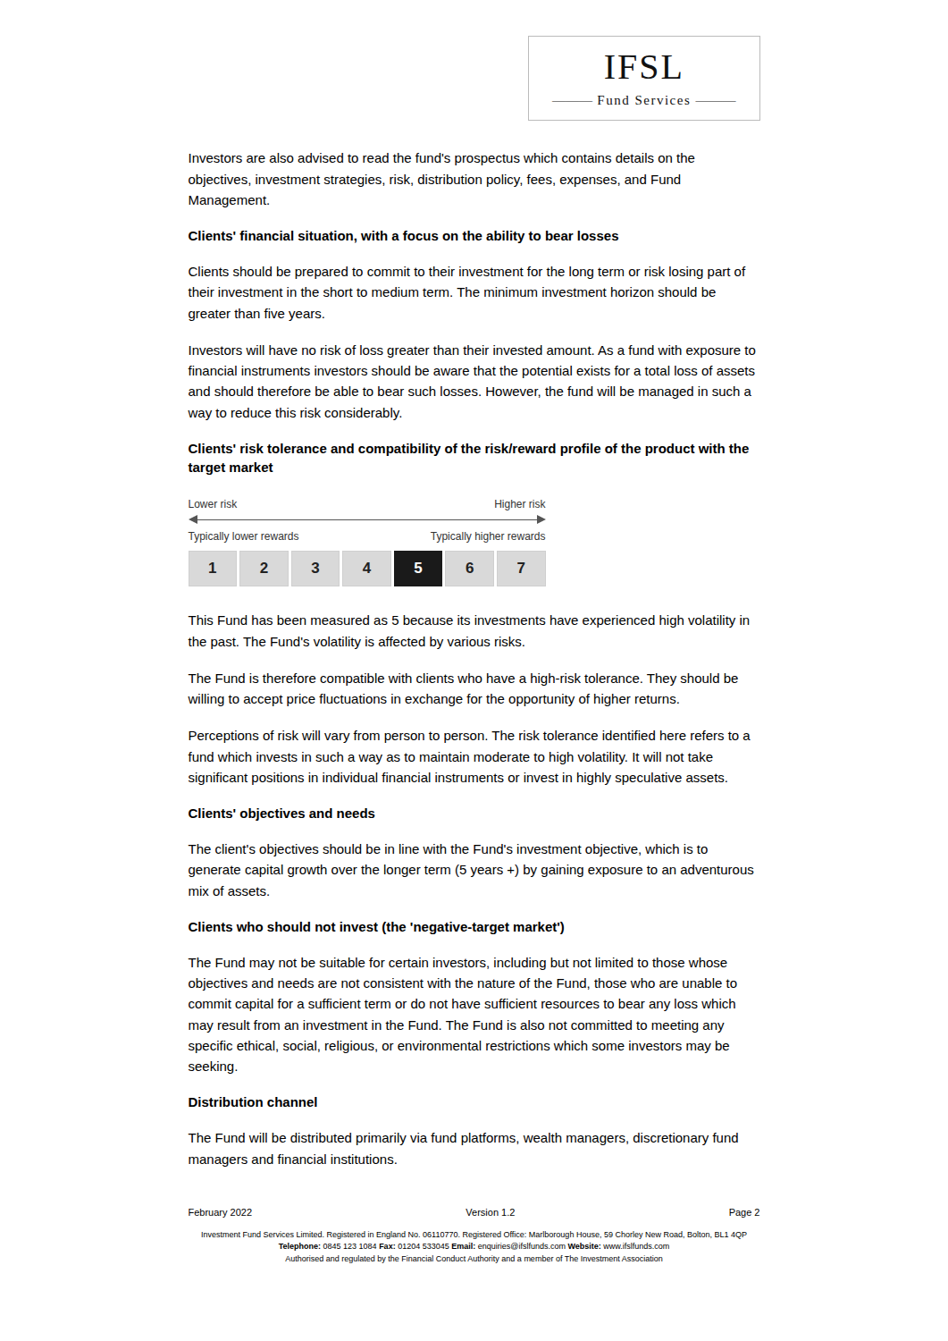IFSL
——— Fund Services ———
Investors are also advised to read the fund's prospectus which contains details on the objectives, investment strategies, risk, distribution policy, fees, expenses, and Fund Management.
Clients' financial situation, with a focus on the ability to bear losses
Clients should be prepared to commit to their investment for the long term or risk losing part of their investment in the short to medium term. The minimum investment horizon should be greater than five years.
Investors will have no risk of loss greater than their invested amount. As a fund with exposure to financial instruments investors should be aware that the potential exists for a total loss of assets and should therefore be able to bear such losses. However, the fund will be managed in such a way to reduce this risk considerably.
Clients' risk tolerance and compatibility of the risk/reward profile of the product with the target market
Lower risk Higher risk
Typically lower rewards Typically higher rewards
1
2
3
4
5
6
7
This Fund has been measured as 5 because its investments have experienced high volatility in the past. The Fund's volatility is affected by various risks.
The Fund is therefore compatible with clients who have a high-risk tolerance. They should be willing to accept price fluctuations in exchange for the opportunity of higher returns.
Perceptions of risk will vary from person to person. The risk tolerance identified here refers to a fund which invests in such a way as to maintain moderate to high volatility. It will not take significant positions in individual financial instruments or invest in highly speculative assets.
Clients' objectives and needs
The client's objectives should be in line with the Fund's investment objective, which is to generate capital growth over the longer term (5 years +) by gaining exposure to an adventurous mix of assets.
Clients who should not invest (the 'negative-target market')
The Fund may not be suitable for certain investors, including but not limited to those whose objectives and needs are not consistent with the nature of the Fund, those who are unable to commit capital for a sufficient term or do not have sufficient resources to bear any loss which may result from an investment in the Fund. The Fund is also not committed to meeting any specific ethical, social, religious, or environmental restrictions which some investors may be seeking.
Distribution channel
The Fund will be distributed primarily via fund platforms, wealth managers, discretionary fund managers and financial institutions.
February 2022 Version 1.2 Page 2
Investment Fund Services Limited. Registered in England No. 06110770. Registered Office: Marlborough House, 59 Chorley New Road, Bolton, BL1 4QP
Telephone: 0845 123 1084 Fax: 01204 533045 Email: enquiries@ifslfunds.com Website: www.ifslfunds.com
Authorised and regulated by the Financial Conduct Authority and a member of The Investment Association